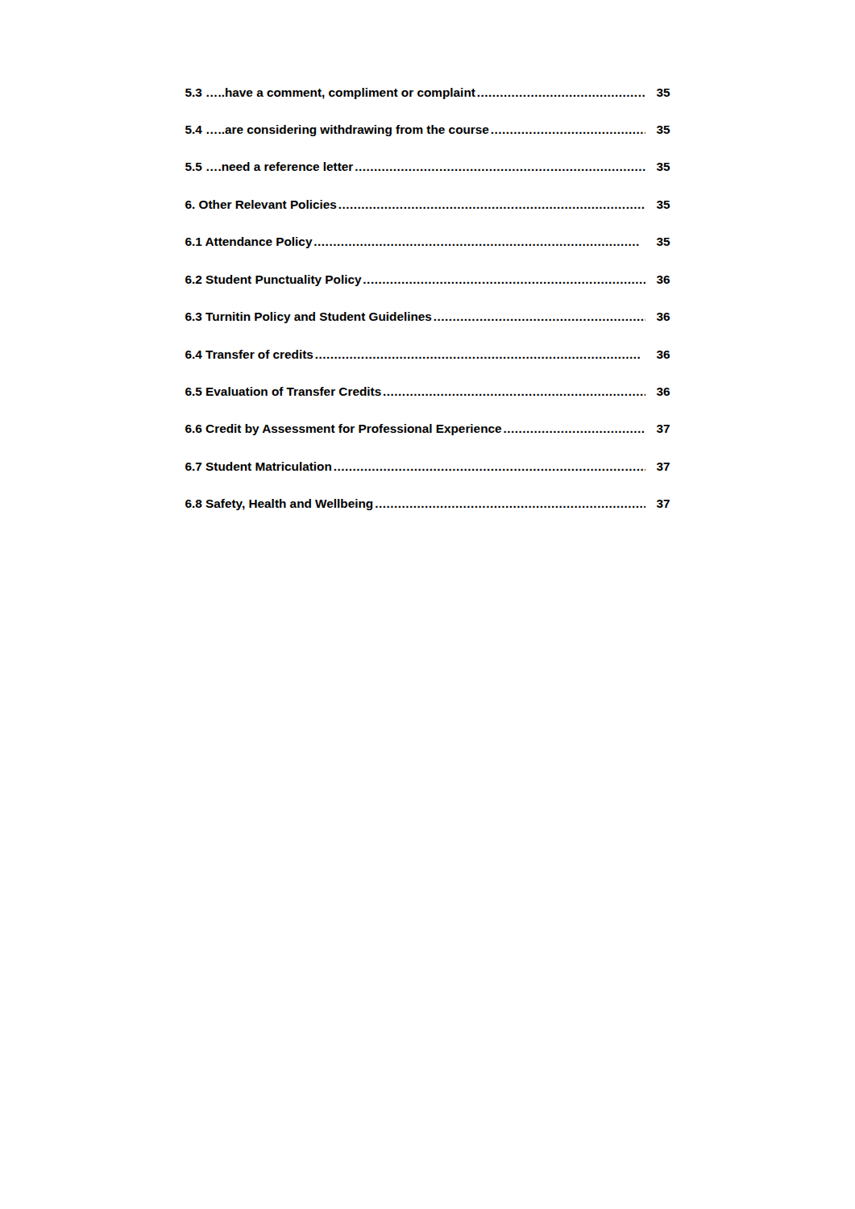5.3 …..have a comment, compliment or complaint ........................................................... 35
5.4 …..are considering withdrawing from the course ....................................................... 35
5.5 ….need a reference letter ............................................................................. 35
6. Other Relevant Policies ..................................................................................... 35
6.1 Attendance Policy ..................................................................................... 35
6.2 Student Punctuality Policy ..................................................................................... 36
6.3 Turnitin Policy and Student Guidelines ........................................................ 36
6.4 Transfer of credits ..................................................................................... 36
6.5 Evaluation of Transfer Credits ..................................................................................... 36
6.6 Credit by Assessment for Professional Experience ..................................................... 37
6.7 Student Matriculation ..................................................................................... 37
6.8 Safety, Health and Wellbeing ..................................................................................... 37